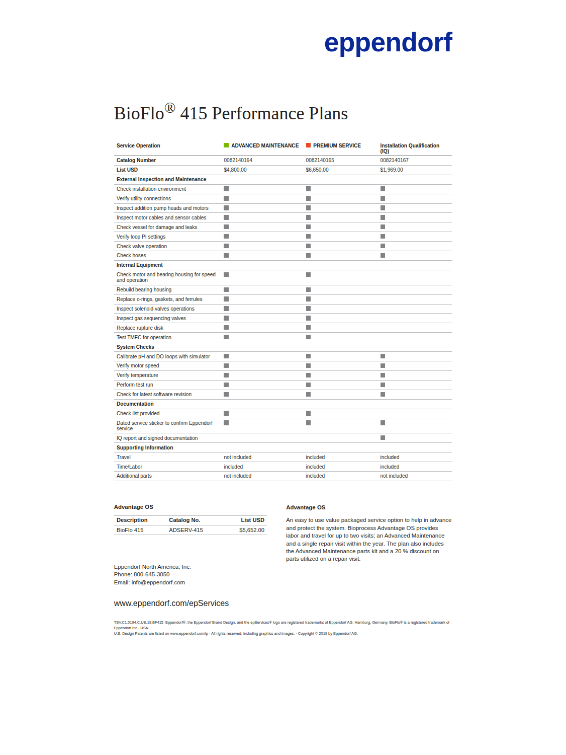eppendorf
BioFlo® 415 Performance Plans
| Service Operation | ADVANCED MAINTENANCE | PREMIUM SERVICE | Installation Qualification (IQ) |
| --- | --- | --- | --- |
| Catalog Number | 0082140164 | 0082140165 | 0082140167 |
| List USD | $4,800.00 | $6,650.00 | $1,969.00 |
| External Inspection and Maintenance |
| Check installation environment | | | |
| Verify utility connections | | | |
| Inspect addition pump heads and motors | | | |
| Inspect motor cables and sensor cables | | | |
| Check vessel for damage and leaks | | | |
| Verify loop PI settings | | | |
| Check valve operation | | | |
| Check hoses | | | |
| Internal Equipment |
| Check motor and bearing housing for speed and operation | | | |
| Rebuild bearing housing | | | |
| Replace o-rings, gaskets, and ferrules | | | |
| Inspect solenoid valves operations | | | |
| Inspect gas sequencing valves | | | |
| Replace rupture disk | | | |
| Test TMFC for operation | | | |
| System Checks |
| Calibrate pH and DO loops with simulator | | | |
| Verify motor speed | | | |
| Verify temperature | | | |
| Perform test run | | | |
| Check for latest software revision | | | |
| Documentation |
| Check list provided | | | |
| Dated service sticker to confirm Eppendorf service | | | |
| IQ report and signed documentation | | | |
| Supporting Information |
| Travel | not included | included | included |
| Time/Labor | included | included | included |
| Additional parts | not included | included | not included |
Advantage OS
| Description | Catalog No. | List USD |
| --- | --- | --- |
| BioFlo 415 | ADSERV-415 | $5,652.00 |
Advantage OS
An easy to use value packaged service option to help in advance and protect the system. Bioprocess Advantage OS provides labor and travel for up to two visits; an Advanced Maintenance and a single repair visit within the year. The plan also includes the Advanced Maintenance parts kit and a 20 % discount on parts utilized on a repair visit.
Eppendorf North America, Inc.
Phone: 800-645-3050
Email: info@eppendorf.com
www.eppendorf.com/epServices
TSV.C1.0194.C.US.19.BF415 Eppendorf®, the Eppendorf Brand Design, and the epServices® logo are registered trademarks of Eppendorf AG, Hamburg, Germany. BioFlo® is a registered trademark of Eppendorf Inc., USA.
U.S. Design Patents are listed on www.eppendorf.com/ip · All rights reserved, including graphics and images. · Copyright © 2019 by Eppendorf AG.